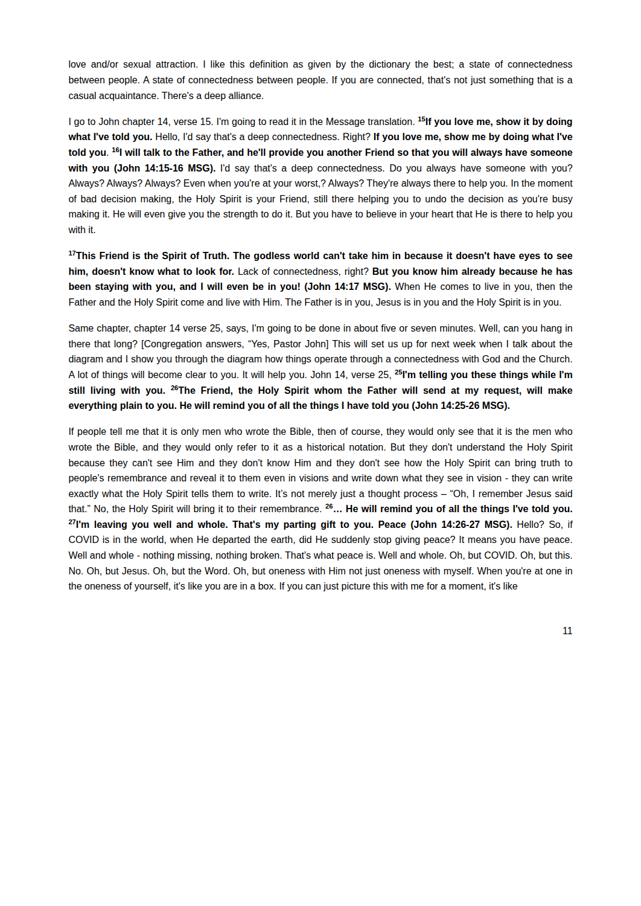love and/or sexual attraction. I like this definition as given by the dictionary the best; a state of connectedness between people. A state of connectedness between people. If you are connected, that's not just something that is a casual acquaintance. There's a deep alliance.
I go to John chapter 14, verse 15. I'm going to read it in the Message translation. 15If you love me, show it by doing what I've told you. Hello, I'd say that's a deep connectedness. Right? If you love me, show me by doing what I've told you. 16I will talk to the Father, and he'll provide you another Friend so that you will always have someone with you (John 14:15-16 MSG). I'd say that's a deep connectedness. Do you always have someone with you? Always? Always? Always? Even when you're at your worst,? Always? They're always there to help you. In the moment of bad decision making, the Holy Spirit is your Friend, still there helping you to undo the decision as you're busy making it. He will even give you the strength to do it. But you have to believe in your heart that He is there to help you with it.
17This Friend is the Spirit of Truth. The godless world can't take him in because it doesn't have eyes to see him, doesn't know what to look for. Lack of connectedness, right? But you know him already because he has been staying with you, and I will even be in you! (John 14:17 MSG). When He comes to live in you, then the Father and the Holy Spirit come and live with Him. The Father is in you, Jesus is in you and the Holy Spirit is in you.
Same chapter, chapter 14 verse 25, says, I'm going to be done in about five or seven minutes. Well, can you hang in there that long? [Congregation answers, “Yes, Pastor John] This will set us up for next week when I talk about the diagram and I show you through the diagram how things operate through a connectedness with God and the Church. A lot of things will become clear to you. It will help you. John 14, verse 25, 25I'm telling you these things while I'm still living with you. 26The Friend, the Holy Spirit whom the Father will send at my request, will make everything plain to you. He will remind you of all the things I have told you (John 14:25-26 MSG).
If people tell me that it is only men who wrote the Bible, then of course, they would only see that it is the men who wrote the Bible, and they would only refer to it as a historical notation. But they don't understand the Holy Spirit because they can't see Him and they don't know Him and they don't see how the Holy Spirit can bring truth to people's remembrance and reveal it to them even in visions and write down what they see in vision - they can write exactly what the Holy Spirit tells them to write. It’s not merely just a thought process – “Oh, I remember Jesus said that.” No, the Holy Spirit will bring it to their remembrance. 26… He will remind you of all the things I've told you. 27I'm leaving you well and whole. That's my parting gift to you. Peace (John 14:26-27 MSG). Hello? So, if COVID is in the world, when He departed the earth, did He suddenly stop giving peace? It means you have peace. Well and whole - nothing missing, nothing broken. That's what peace is. Well and whole. Oh, but COVID. Oh, but this. No. Oh, but Jesus. Oh, but the Word. Oh, but oneness with Him not just oneness with myself. When you're at one in the oneness of yourself, it's like you are in a box. If you can just picture this with me for a moment, it's like
11